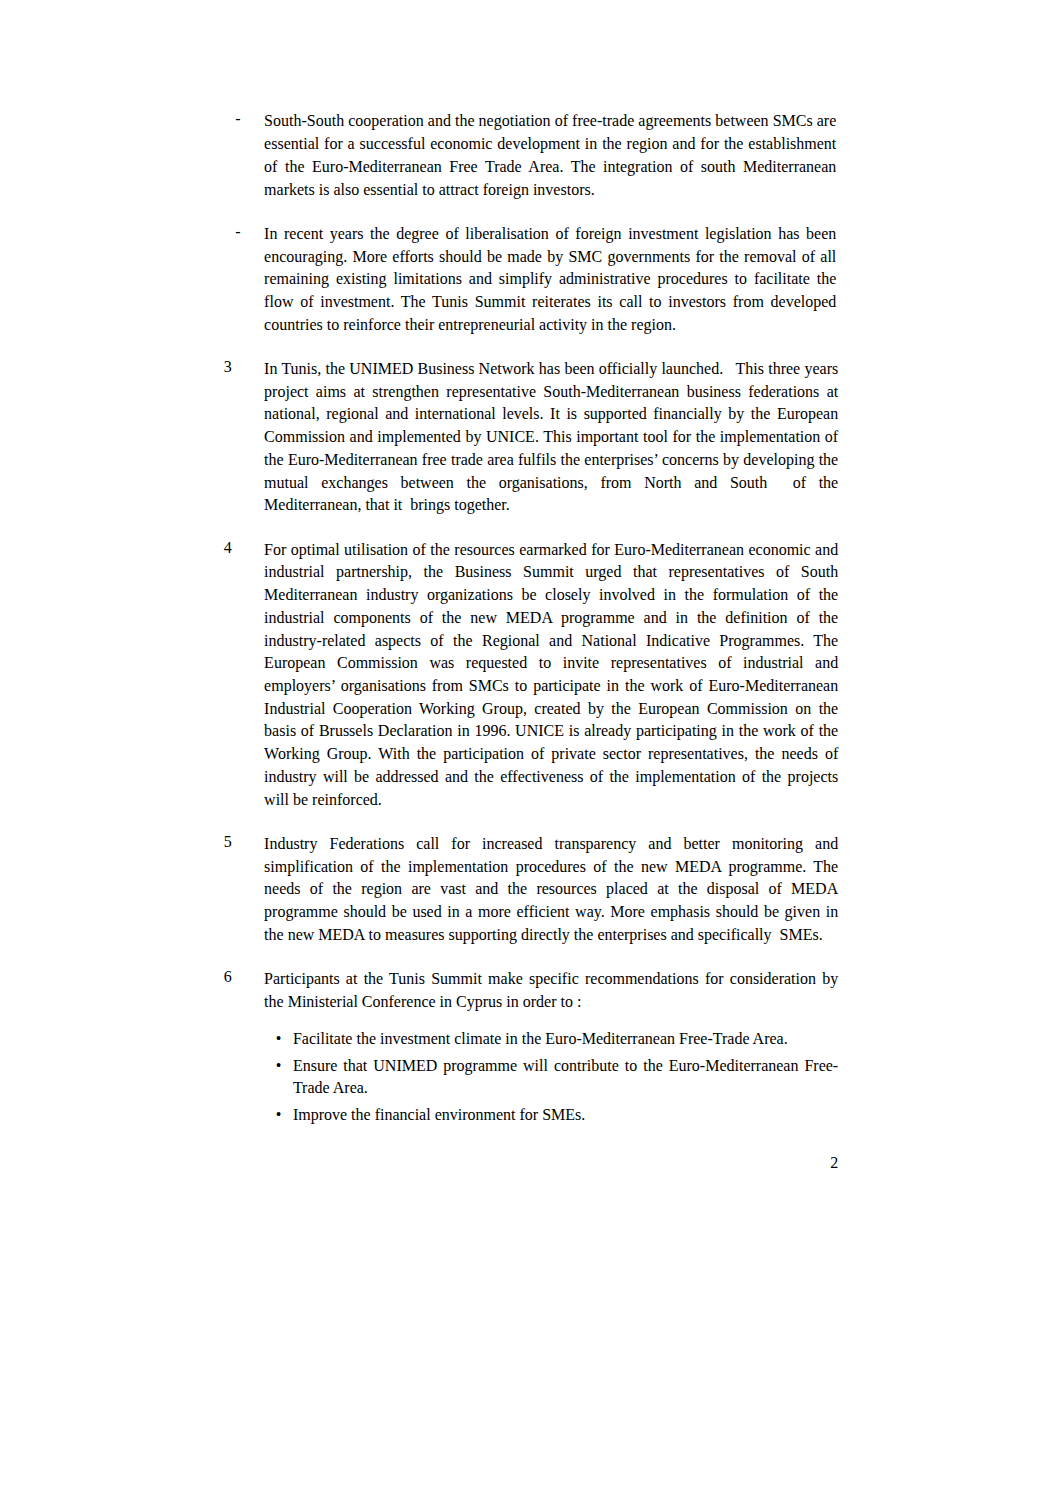-
South-South cooperation and the negotiation of free-trade agreements between SMCs are essential for a successful economic development in the region and for the establishment of the Euro-Mediterranean Free Trade Area. The integration of south Mediterranean markets is also essential to attract foreign investors.
-
In recent years the degree of liberalisation of foreign investment legislation has been encouraging. More efforts should be made by SMC governments for the removal of all remaining existing limitations and simplify administrative procedures to facilitate the flow of investment. The Tunis Summit reiterates its call to investors from developed countries to reinforce their entrepreneurial activity in the region.
3
In Tunis, the UNIMED Business Network has been officially launched. This three years project aims at strengthen representative South-Mediterranean business federations at national, regional and international levels. It is supported financially by the European Commission and implemented by UNICE. This important tool for the implementation of the Euro-Mediterranean free trade area fulfils the enterprises’ concerns by developing the mutual exchanges between the organisations, from North and South of the Mediterranean, that it brings together.
4
For optimal utilisation of the resources earmarked for Euro-Mediterranean economic and industrial partnership, the Business Summit urged that representatives of South Mediterranean industry organizations be closely involved in the formulation of the industrial components of the new MEDA programme and in the definition of the industry-related aspects of the Regional and National Indicative Programmes. The European Commission was requested to invite representatives of industrial and employers’ organisations from SMCs to participate in the work of Euro-Mediterranean Industrial Cooperation Working Group, created by the European Commission on the basis of Brussels Declaration in 1996. UNICE is already participating in the work of the Working Group. With the participation of private sector representatives, the needs of industry will be addressed and the effectiveness of the implementation of the projects will be reinforced.
5
Industry Federations call for increased transparency and better monitoring and simplification of the implementation procedures of the new MEDA programme. The needs of the region are vast and the resources placed at the disposal of MEDA programme should be used in a more efficient way. More emphasis should be given in the new MEDA to measures supporting directly the enterprises and specifically SMEs.
6
Participants at the Tunis Summit make specific recommendations for consideration by the Ministerial Conference in Cyprus in order to :
• Facilitate the investment climate in the Euro-Mediterranean Free-Trade Area.
• Ensure that UNIMED programme will contribute to the Euro-Mediterranean Free-Trade Area.
• Improve the financial environment for SMEs.
2